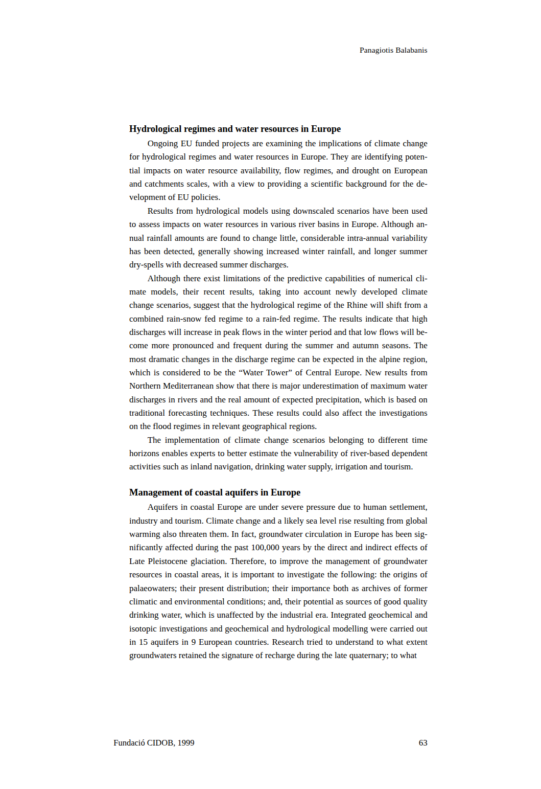Panagiotis Balabanis
Hydrological regimes and water resources in Europe
Ongoing EU funded projects are examining the implications of climate change for hydrological regimes and water resources in Europe. They are identifying potential impacts on water resource availability, flow regimes, and drought on European and catchments scales, with a view to providing a scientific background for the development of EU policies.
Results from hydrological models using downscaled scenarios have been used to assess impacts on water resources in various river basins in Europe. Although annual rainfall amounts are found to change little, considerable intra-annual variability has been detected, generally showing increased winter rainfall, and longer summer dry-spells with decreased summer discharges.
Although there exist limitations of the predictive capabilities of numerical climate models, their recent results, taking into account newly developed climate change scenarios, suggest that the hydrological regime of the Rhine will shift from a combined rain-snow fed regime to a rain-fed regime. The results indicate that high discharges will increase in peak flows in the winter period and that low flows will become more pronounced and frequent during the summer and autumn seasons. The most dramatic changes in the discharge regime can be expected in the alpine region, which is considered to be the “Water Tower” of Central Europe. New results from Northern Mediterranean show that there is major underestimation of maximum water discharges in rivers and the real amount of expected precipitation, which is based on traditional forecasting techniques. These results could also affect the investigations on the flood regimes in relevant geographical regions.
The implementation of climate change scenarios belonging to different time horizons enables experts to better estimate the vulnerability of river-based dependent activities such as inland navigation, drinking water supply, irrigation and tourism.
Management of coastal aquifers in Europe
Aquifers in coastal Europe are under severe pressure due to human settlement, industry and tourism. Climate change and a likely sea level rise resulting from global warming also threaten them. In fact, groundwater circulation in Europe has been significantly affected during the past 100,000 years by the direct and indirect effects of Late Pleistocene glaciation. Therefore, to improve the management of groundwater resources in coastal areas, it is important to investigate the following: the origins of palaeowaters; their present distribution; their importance both as archives of former climatic and environmental conditions; and, their potential as sources of good quality drinking water, which is unaffected by the industrial era. Integrated geochemical and isotopic investigations and geochemical and hydrological modelling were carried out in 15 aquifers in 9 European countries. Research tried to understand to what extent groundwaters retained the signature of recharge during the late quaternary; to what
Fundació CIDOB, 1999 63